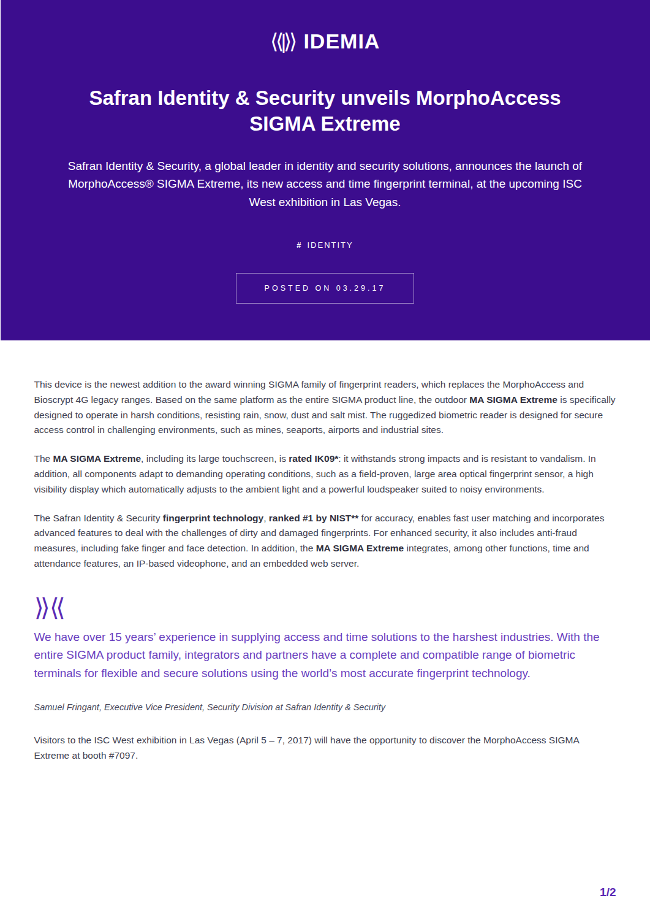⟨⟨|⟩⟩ IDEMIA
Safran Identity & Security unveils MorphoAccess SIGMA Extreme
Safran Identity & Security, a global leader in identity and security solutions, announces the launch of MorphoAccess® SIGMA Extreme, its new access and time fingerprint terminal, at the upcoming ISC West exhibition in Las Vegas.
#IDENTITY
POSTED ON 03.29.17
This device is the newest addition to the award winning SIGMA family of fingerprint readers, which replaces the MorphoAccess and Bioscrypt 4G legacy ranges. Based on the same platform as the entire SIGMA product line, the outdoor MA SIGMA Extreme is specifically designed to operate in harsh conditions, resisting rain, snow, dust and salt mist. The ruggedized biometric reader is designed for secure access control in challenging environments, such as mines, seaports, airports and industrial sites.
The MA SIGMA Extreme, including its large touchscreen, is rated IK09*: it withstands strong impacts and is resistant to vandalism. In addition, all components adapt to demanding operating conditions, such as a field-proven, large area optical fingerprint sensor, a high visibility display which automatically adjusts to the ambient light and a powerful loudspeaker suited to noisy environments.
The Safran Identity & Security fingerprint technology, ranked #1 by NIST** for accuracy, enables fast user matching and incorporates advanced features to deal with the challenges of dirty and damaged fingerprints. For enhanced security, it also includes anti-fraud measures, including fake finger and face detection. In addition, the MA SIGMA Extreme integrates, among other functions, time and attendance features, an IP-based videophone, and an embedded web server.
⟩⟩ ⟨⟨
We have over 15 years’ experience in supplying access and time solutions to the harshest industries. With the entire SIGMA product family, integrators and partners have a complete and compatible range of biometric terminals for flexible and secure solutions using the world’s most accurate fingerprint technology.
Samuel Fringant, Executive Vice President, Security Division at Safran Identity & Security
Visitors to the ISC West exhibition in Las Vegas (April 5 – 7, 2017) will have the opportunity to discover the MorphoAccess SIGMA Extreme at booth #7097.
1/2